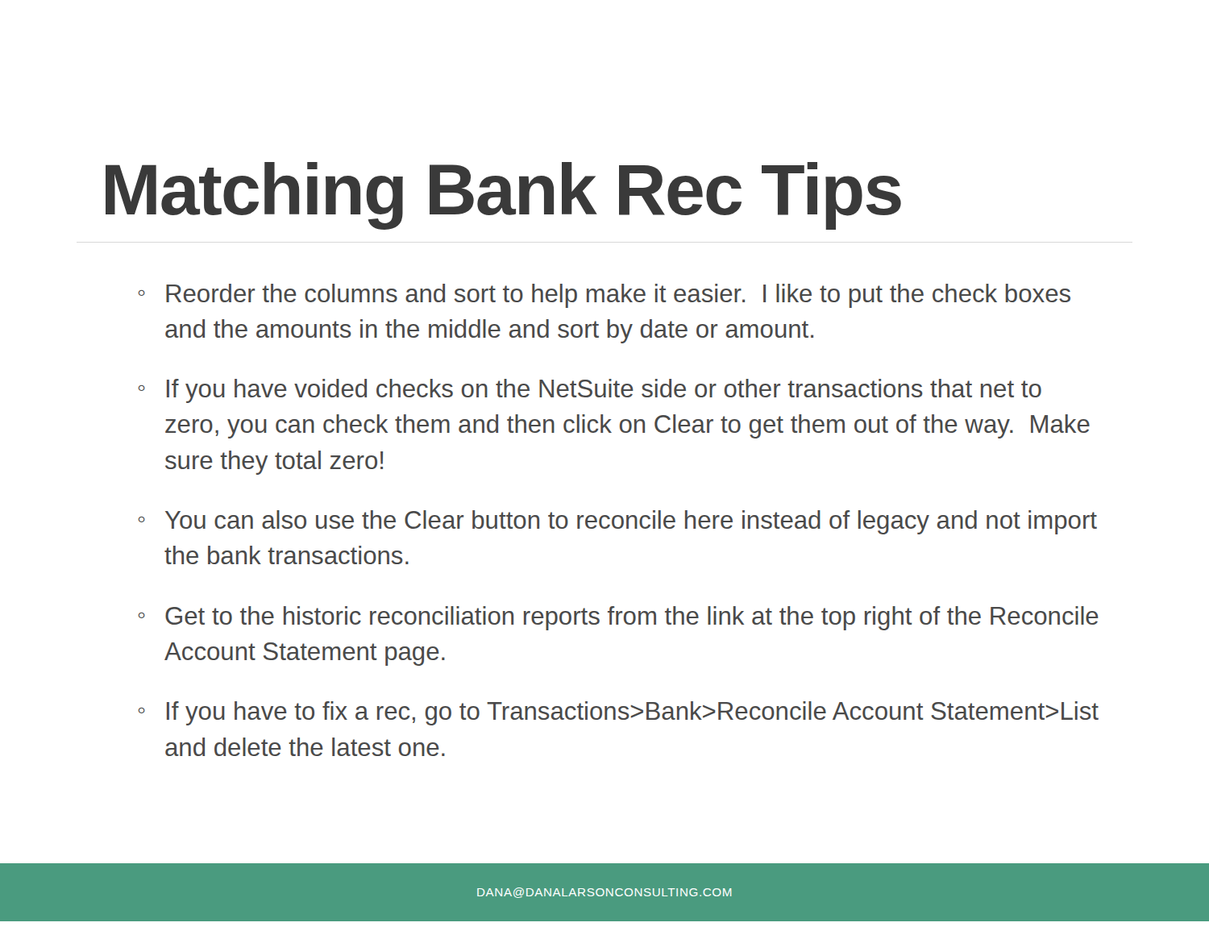Matching Bank Rec Tips
Reorder the columns and sort to help make it easier. I like to put the check boxes and the amounts in the middle and sort by date or amount.
If you have voided checks on the NetSuite side or other transactions that net to zero, you can check them and then click on Clear to get them out of the way. Make sure they total zero!
You can also use the Clear button to reconcile here instead of legacy and not import the bank transactions.
Get to the historic reconciliation reports from the link at the top right of the Reconcile Account Statement page.
If you have to fix a rec, go to Transactions>Bank>Reconcile Account Statement>List and delete the latest one.
DANA@DANALARSONCONSULTING.COM